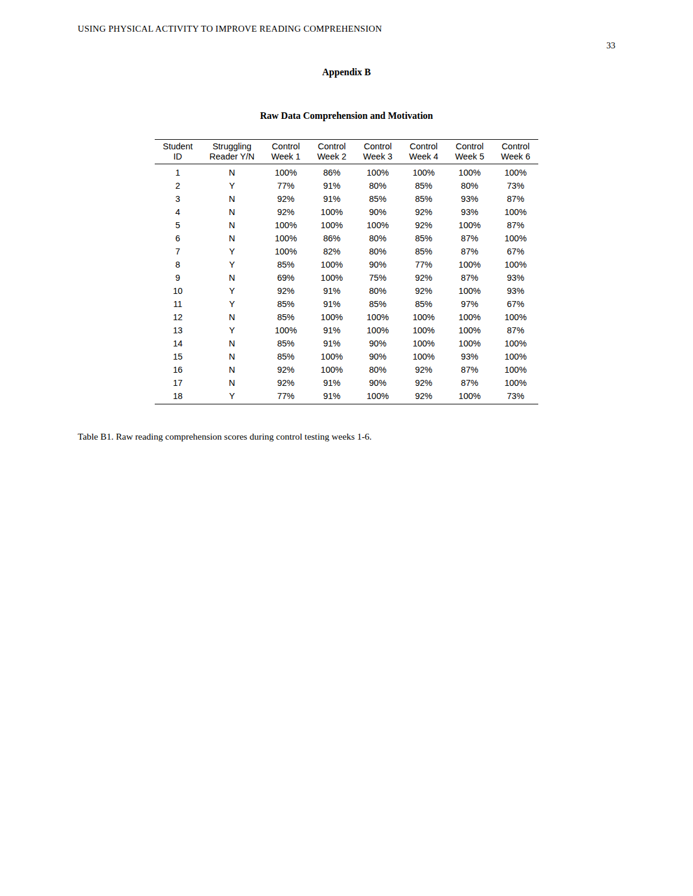USING PHYSICAL ACTIVITY TO IMPROVE READING COMPREHENSION
33
Appendix B
Raw Data Comprehension and Motivation
| Student ID | Struggling Reader Y/N | Control Week 1 | Control Week 2 | Control Week 3 | Control Week 4 | Control Week 5 | Control Week 6 |
| --- | --- | --- | --- | --- | --- | --- | --- |
| 1 | N | 100% | 86% | 100% | 100% | 100% | 100% |
| 2 | Y | 77% | 91% | 80% | 85% | 80% | 73% |
| 3 | N | 92% | 91% | 85% | 85% | 93% | 87% |
| 4 | N | 92% | 100% | 90% | 92% | 93% | 100% |
| 5 | N | 100% | 100% | 100% | 92% | 100% | 87% |
| 6 | N | 100% | 86% | 80% | 85% | 87% | 100% |
| 7 | Y | 100% | 82% | 80% | 85% | 87% | 67% |
| 8 | Y | 85% | 100% | 90% | 77% | 100% | 100% |
| 9 | N | 69% | 100% | 75% | 92% | 87% | 93% |
| 10 | Y | 92% | 91% | 80% | 92% | 100% | 93% |
| 11 | Y | 85% | 91% | 85% | 85% | 97% | 67% |
| 12 | N | 85% | 100% | 100% | 100% | 100% | 100% |
| 13 | Y | 100% | 91% | 100% | 100% | 100% | 87% |
| 14 | N | 85% | 91% | 90% | 100% | 100% | 100% |
| 15 | N | 85% | 100% | 90% | 100% | 93% | 100% |
| 16 | N | 92% | 100% | 80% | 92% | 87% | 100% |
| 17 | N | 92% | 91% | 90% | 92% | 87% | 100% |
| 18 | Y | 77% | 91% | 100% | 92% | 100% | 73% |
Table B1. Raw reading comprehension scores during control testing weeks 1-6.